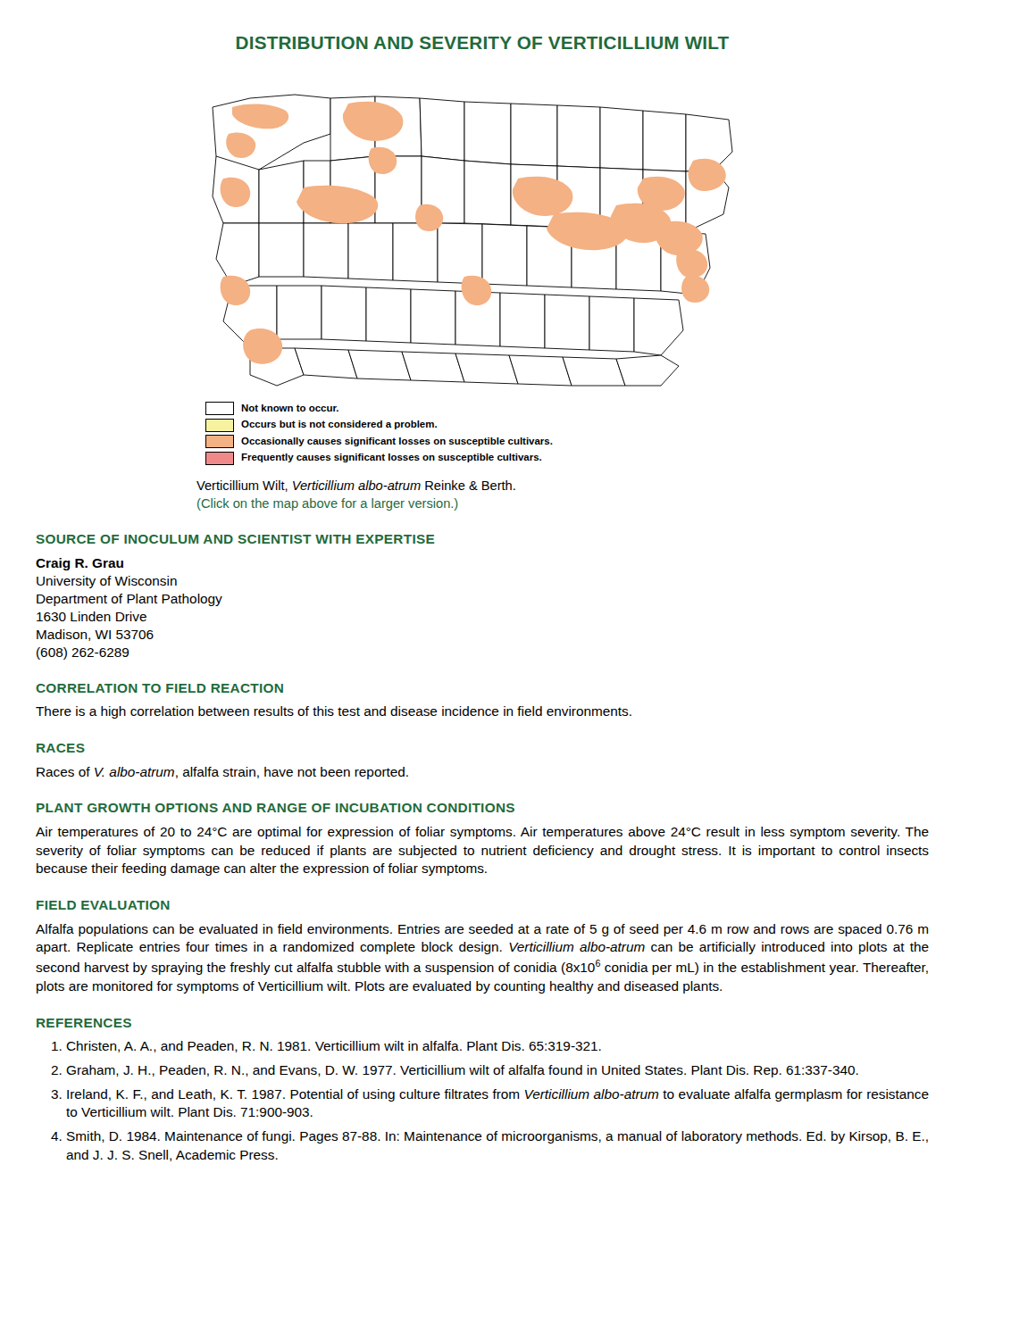DISTRIBUTION AND SEVERITY OF VERTICILLIUM WILT
Not known to occur.
Occurs but is not considered a problem.
Occasionally causes significant losses on susceptible cultivars.
Frequently causes significant losses on susceptible cultivars.
Verticillium Wilt, Verticillium albo-atrum Reinke & Berth.
(Click on the map above for a larger version.)
Source of Inoculum and Scientist with Expertise
Craig R. Grau
University of Wisconsin
Department of Plant Pathology
1630 Linden Drive
Madison, WI 53706
(608) 262-6289
Correlation to Field Reaction
There is a high correlation between results of this test and disease incidence in field environments.
Races
Races of V. albo-atrum, alfalfa strain, have not been reported.
Plant Growth Options and Range of Incubation Conditions
Air temperatures of 20 to 24°C are optimal for expression of foliar symptoms. Air temperatures above 24°C result in less symptom severity. The severity of foliar symptoms can be reduced if plants are subjected to nutrient deficiency and drought stress. It is important to control insects because their feeding damage can alter the expression of foliar symptoms.
Field Evaluation
Alfalfa populations can be evaluated in field environments. Entries are seeded at a rate of 5 g of seed per 4.6 m row and rows are spaced 0.76 m apart. Replicate entries four times in a randomized complete block design. Verticillium albo-atrum can be artificially introduced into plots at the second harvest by spraying the freshly cut alfalfa stubble with a suspension of conidia (8x106 conidia per mL) in the establishment year. Thereafter, plots are monitored for symptoms of Verticillium wilt. Plots are evaluated by counting healthy and diseased plants.
References
Christen, A. A., and Peaden, R. N. 1981. Verticillium wilt in alfalfa. Plant Dis. 65:319-321.
Graham, J. H., Peaden, R. N., and Evans, D. W. 1977. Verticillium wilt of alfalfa found in United States. Plant Dis. Rep. 61:337-340.
Ireland, K. F., and Leath, K. T. 1987. Potential of using culture filtrates from Verticillium albo-atrum to evaluate alfalfa germplasm for resistance to Verticillium wilt. Plant Dis. 71:900-903.
Smith, D. 1984. Maintenance of fungi. Pages 87-88. In: Maintenance of microorganisms, a manual of laboratory methods. Ed. by Kirsop, B. E., and J. J. S. Snell, Academic Press.